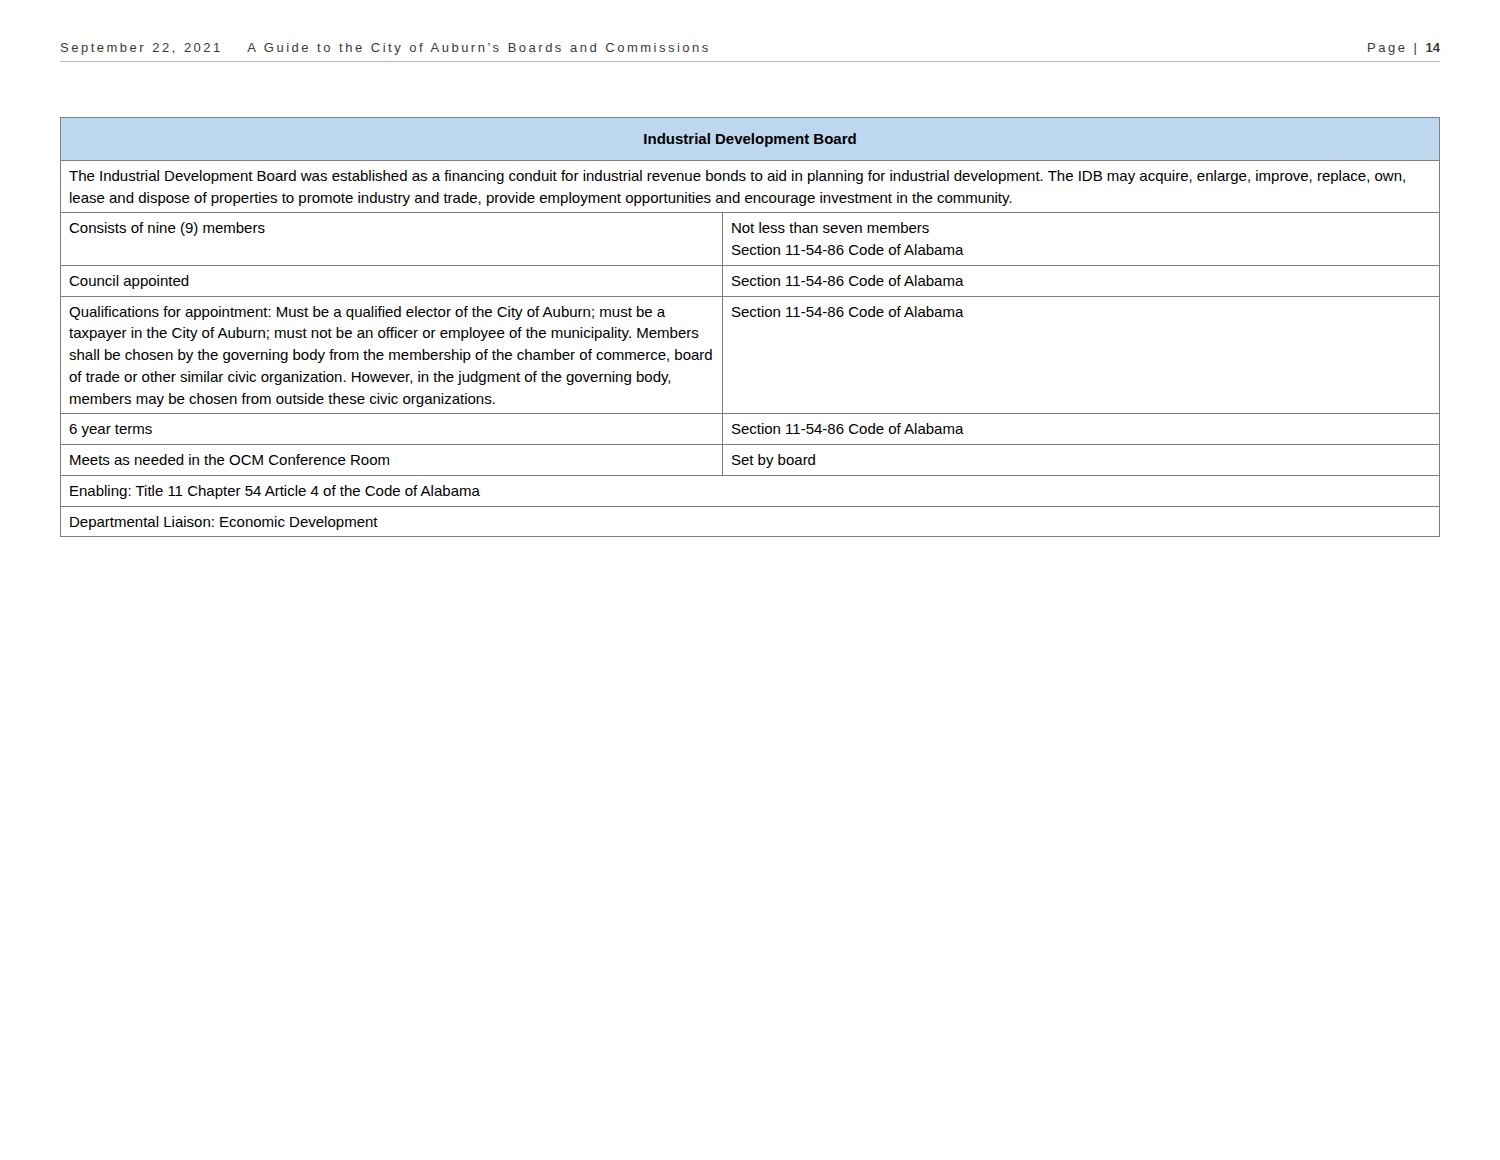September 22, 2021 A Guide to the City of Auburn’s Boards and Commissions
Page | 14
| Industrial Development Board |
| --- |
| The Industrial Development Board was established as a financing conduit for industrial revenue bonds to aid in planning for industrial development. The IDB may acquire, enlarge, improve, replace, own, lease and dispose of properties to promote industry and trade, provide employment opportunities and encourage investment in the community. |
| Consists of nine (9) members | Not less than seven members Section 11-54-86 Code of Alabama |
| Council appointed | Section 11-54-86 Code of Alabama |
| Qualifications for appointment: Must be a qualified elector of the City of Auburn; must be a taxpayer in the City of Auburn; must not be an officer or employee of the municipality. Members shall be chosen by the governing body from the membership of the chamber of commerce, board of trade or other similar civic organization. However, in the judgment of the governing body, members may be chosen from outside these civic organizations. | Section 11-54-86 Code of Alabama |
| 6 year terms | Section 11-54-86 Code of Alabama |
| Meets as needed in the OCM Conference Room | Set by board |
| Enabling: Title 11 Chapter 54 Article 4 of the Code of Alabama |
| Departmental Liaison: Economic Development |